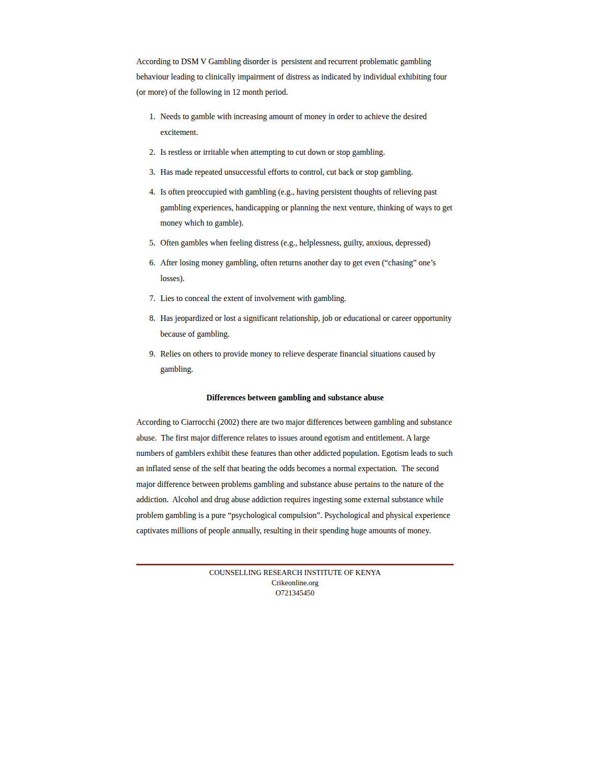According to DSM V Gambling disorder is persistent and recurrent problematic gambling behaviour leading to clinically impairment of distress as indicated by individual exhibiting four (or more) of the following in 12 month period.
Needs to gamble with increasing amount of money in order to achieve the desired excitement.
Is restless or irritable when attempting to cut down or stop gambling.
Has made repeated unsuccessful efforts to control, cut back or stop gambling.
Is often preoccupied with gambling (e.g., having persistent thoughts of relieving past gambling experiences, handicapping or planning the next venture, thinking of ways to get money which to gamble).
Often gambles when feeling distress (e.g., helplessness, guilty, anxious, depressed)
After losing money gambling, often returns another day to get even (“chasing” one’s losses).
Lies to conceal the extent of involvement with gambling.
Has jeopardized or lost a significant relationship, job or educational or career opportunity because of gambling.
Relies on others to provide money to relieve desperate financial situations caused by gambling.
Differences between gambling and substance abuse
According to Ciarrocchi (2002) there are two major differences between gambling and substance abuse. The first major difference relates to issues around egotism and entitlement. A large numbers of gamblers exhibit these features than other addicted population. Egotism leads to such an inflated sense of the self that beating the odds becomes a normal expectation. The second major difference between problems gambling and substance abuse pertains to the nature of the addiction. Alcohol and drug abuse addiction requires ingesting some external substance while problem gambling is a pure “psychological compulsion”. Psychological and physical experience captivates millions of people annually, resulting in their spending huge amounts of money.
COUNSELLING RESEARCH INSTITUTE OF KENYA
Crikeonline.org
O721345450